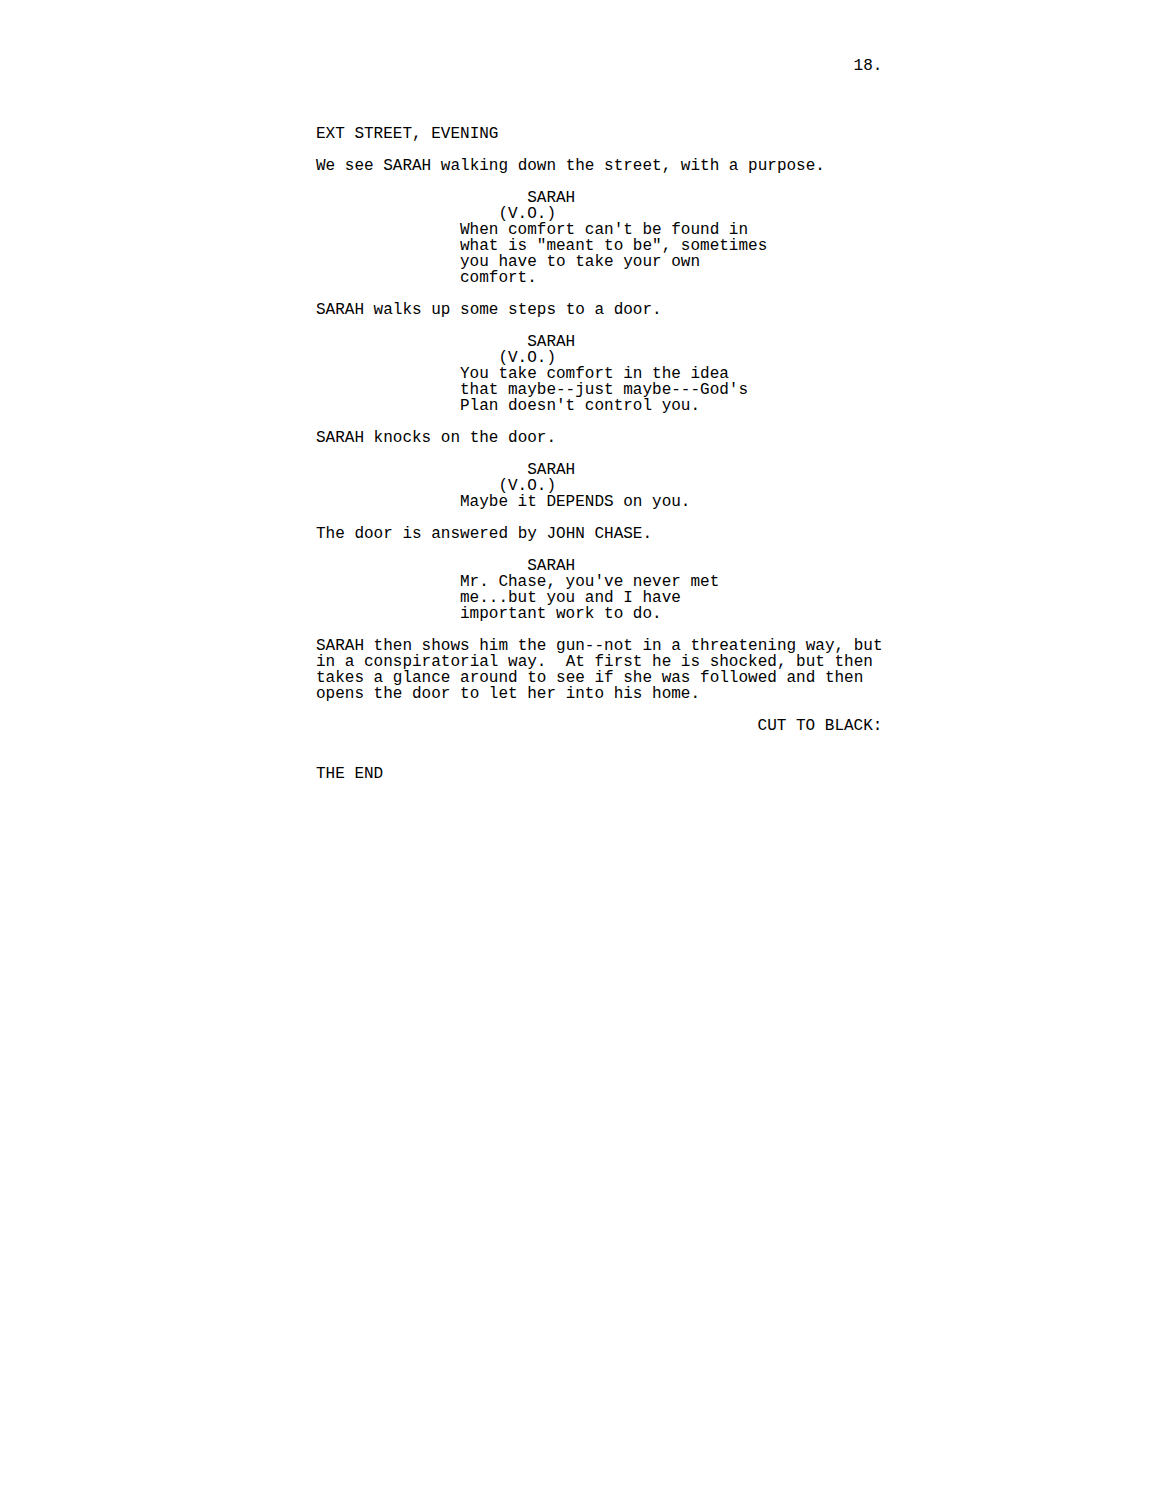18.
EXT STREET, EVENING
We see SARAH walking down the street, with a purpose.
SARAH
(V.O.)
When comfort can't be found in what is "meant to be", sometimes you have to take your own comfort.
SARAH walks up some steps to a door.
SARAH
(V.O.)
You take comfort in the idea that maybe--just maybe---God's Plan doesn't control you.
SARAH knocks on the door.
SARAH
(V.O.)
Maybe it DEPENDS on you.
The door is answered by JOHN CHASE.
SARAH
Mr. Chase, you've never met me...but you and I have important work to do.
SARAH then shows him the gun--not in a threatening way, but in a conspiratorial way. At first he is shocked, but then takes a glance around to see if she was followed and then opens the door to let her into his home.
CUT TO BLACK:
THE END